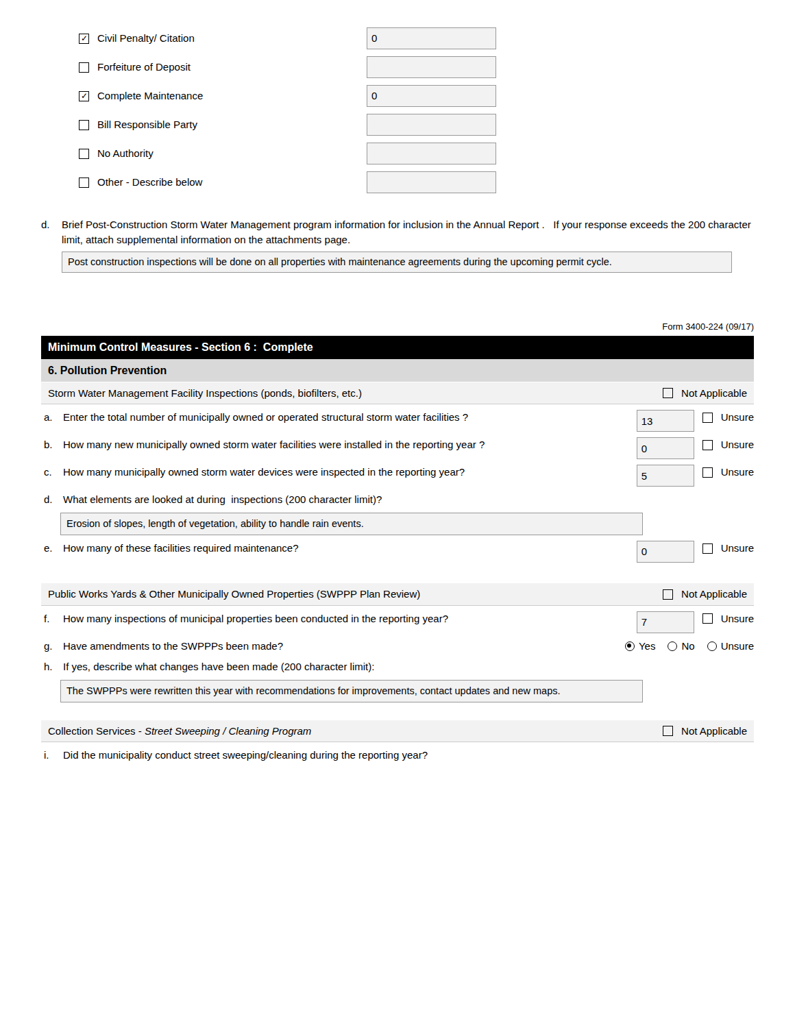Civil Penalty/ Citation
0
Forfeiture of Deposit
Complete Maintenance
0
Bill Responsible Party
No Authority
Other - Describe below
d.
Brief Post-Construction Storm Water Management program information for inclusion in the Annual Report . If your response exceeds the 200 character limit, attach supplemental information on the attachments page.
Post construction inspections will be done on all properties with maintenance agreements during the upcoming permit cycle.
Form 3400-224 (09/17)
Minimum Control Measures - Section 6 : Complete
6. Pollution Prevention
Storm Water Management Facility Inspections (ponds, biofilters, etc.) Not Applicable
a.
Enter the total number of municipally owned or operated structural storm water facilities ?
13
Unsure
b.
How many new municipally owned storm water facilities were installed in the reporting year ?
0
Unsure
c.
How many municipally owned storm water devices were inspected in the reporting year?
5
Unsure
d.
What elements are looked at during inspections (200 character limit)?
Erosion of slopes, length of vegetation, ability to handle rain events.
e.
How many of these facilities required maintenance?
0
Unsure
Public Works Yards & Other Municipally Owned Properties (SWPPP Plan Review) Not Applicable
f.
How many inspections of municipal properties been conducted in the reporting year?
7
Unsure
g.
Have amendments to the SWPPPs been made?
Yes No Unsure
h.
If yes, describe what changes have been made (200 character limit):
The SWPPPs were rewritten this year with recommendations for improvements, contact updates and new maps.
Collection Services - Street Sweeping / Cleaning Program Not Applicable
i.
Did the municipality conduct street sweeping/cleaning during the reporting year?